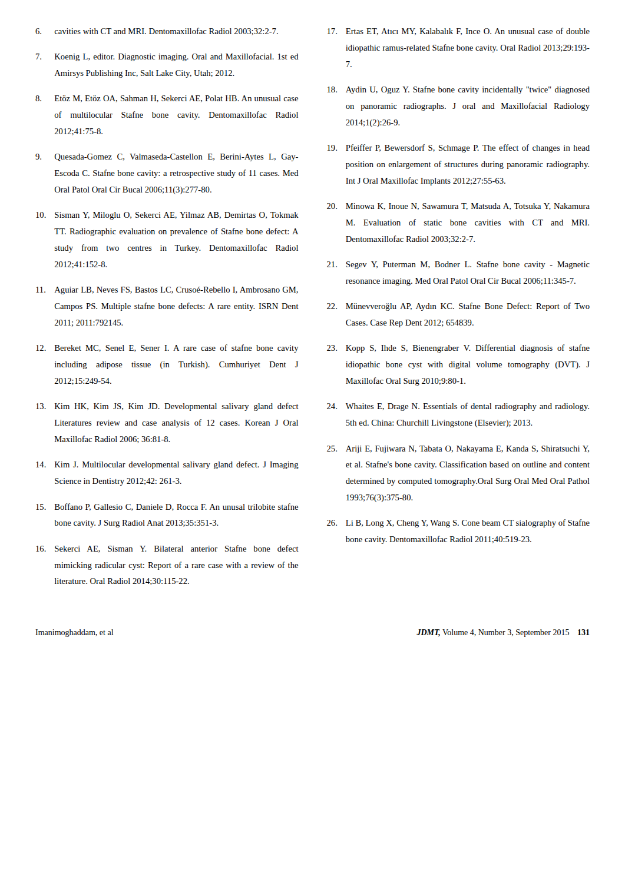cavities with CT and MRI. Dentomaxillofac Radiol 2003;32:2-7.
Koenig L, editor. Diagnostic imaging. Oral and Maxillofacial. 1st ed Amirsys Publishing Inc, Salt Lake City, Utah; 2012.
Etöz M, Etöz OA, Sahman H, Sekerci AE, Polat HB. An unusual case of multilocular Stafne bone cavity. Dentomaxillofac Radiol 2012;41:75-8.
Quesada-Gomez C, Valmaseda-Castellon E, Berini-Aytes L, Gay-Escoda C. Stafne bone cavity: a retrospective study of 11 cases. Med Oral Patol Oral Cir Bucal 2006;11(3):277-80.
Sisman Y, Miloglu O, Sekerci AE, Yilmaz AB, Demirtas O, Tokmak TT. Radiographic evaluation on prevalence of Stafne bone defect: A study from two centres in Turkey. Dentomaxillofac Radiol 2012;41:152-8.
Aguiar LB, Neves FS, Bastos LC, Crusoé-Rebello I, Ambrosano GM, Campos PS. Multiple stafne bone defects: A rare entity. ISRN Dent 2011; 2011:792145.
Bereket MC, Senel E, Sener I. A rare case of stafne bone cavity including adipose tissue (in Turkish). Cumhuriyet Dent J 2012;15:249-54.
Kim HK, Kim JS, Kim JD. Developmental salivary gland defect Literatures review and case analysis of 12 cases. Korean J Oral Maxillofac Radiol 2006; 36:81-8.
Kim J. Multilocular developmental salivary gland defect. J Imaging Science in Dentistry 2012;42: 261-3.
Boffano P, Gallesio C, Daniele D, Rocca F. An unusal trilobite stafne bone cavity. J Surg Radiol Anat 2013;35:351-3.
Sekerci AE, Sisman Y. Bilateral anterior Stafne bone defect mimicking radicular cyst: Report of a rare case with a review of the literature. Oral Radiol 2014;30:115-22.
Ertas ET, Atıcı MY, Kalabalık F, Ince O. An unusual case of double idiopathic ramus-related Stafne bone cavity. Oral Radiol 2013;29:193-7.
Aydin U, Oguz Y. Stafne bone cavity incidentally "twice" diagnosed on panoramic radiographs. J oral and Maxillofacial Radiology 2014;1(2):26-9.
Pfeiffer P, Bewersdorf S, Schmage P. The effect of changes in head position on enlargement of structures during panoramic radiography. Int J Oral Maxillofac Implants 2012;27:55-63.
Minowa K, Inoue N, Sawamura T, Matsuda A, Totsuka Y, Nakamura M. Evaluation of static bone cavities with CT and MRI. Dentomaxillofac Radiol 2003;32:2-7.
Segev Y, Puterman M, Bodner L. Stafne bone cavity - Magnetic resonance imaging. Med Oral Patol Oral Cir Bucal 2006;11:345-7.
Münevveroğlu AP, Aydın KC. Stafne Bone Defect: Report of Two Cases. Case Rep Dent 2012; 654839.
Kopp S, Ihde S, Bienengraber V. Differential diagnosis of stafne idiopathic bone cyst with digital volume tomography (DVT). J Maxillofac Oral Surg 2010;9:80-1.
Whaites E, Drage N. Essentials of dental radiography and radiology. 5th ed. China: Churchill Livingstone (Elsevier); 2013.
Ariji E, Fujiwara N, Tabata O, Nakayama E, Kanda S, Shiratsuchi Y, et al. Stafne's bone cavity. Classification based on outline and content determined by computed tomography.Oral Surg Oral Med Oral Pathol 1993;76(3):375-80.
Li B, Long X, Cheng Y, Wang S. Cone beam CT sialography of Stafne bone cavity. Dentomaxillofac Radiol 2011;40:519-23.
Imanimoghaddam, et al
JDMT, Volume 4, Number 3, September 2015 131